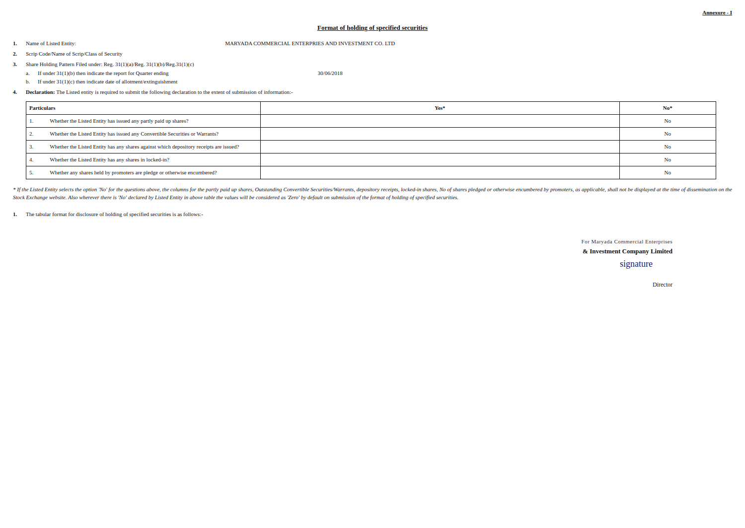Annexure - I
Format of holding of specified securities
Name of Listed Entity:MARYADA COMMERCIAL ENTERPRIES AND INVESTMENT CO. LTD
Scrip Code/Name of Scrip/Class of Security
Share Holding Pattern Filed under: Reg. 31(1)(a)/Reg. 31(1)(b)/Reg.31(1)(c)
If under 31(1)(b) then indicate the report for Quarter ending30/06/2018
If under 31(1)(c) then indicate date of allotment/extinguishment
Declaration: The Listed entity is required to submit the following declaration to the extent of submission of information:-
| Particulars | Yes* | No* |
| --- | --- | --- |
| 1. | Whether the Listed Entity has issued any partly paid up shares? | | No |
| 2. | Whether the Listed Entity has issued any Convertible Securities or Warrants? | | No |
| 3. | Whether the Listed Entity has any shares against which depository receipts are issued? | | No |
| 4. | Whether the Listed Entity has any shares in locked-in? | | No |
| 5. | Whether any shares held by promoters are pledge or otherwise encumbered? | | No |
* If the Listed Entity selects the option 'No' for the questions above, the columns for the partly paid up shares, Outstanding Convertible Securities/Warrants, depository receipts, locked-in shares, No of shares pledged or otherwise encumbered by promoters, as applicable, shall not be displayed at the time of dissemination on the Stock Exchange website. Also wherever there is 'No' declared by Listed Entity in above table the values will be considered as 'Zero' by default on submission of the format of holding of specified securities.
The tabular format for disclosure of holding of specified securities is as follows:-
For Maryada Commercial Enterprises
& Investment Company Limited
signature
Director